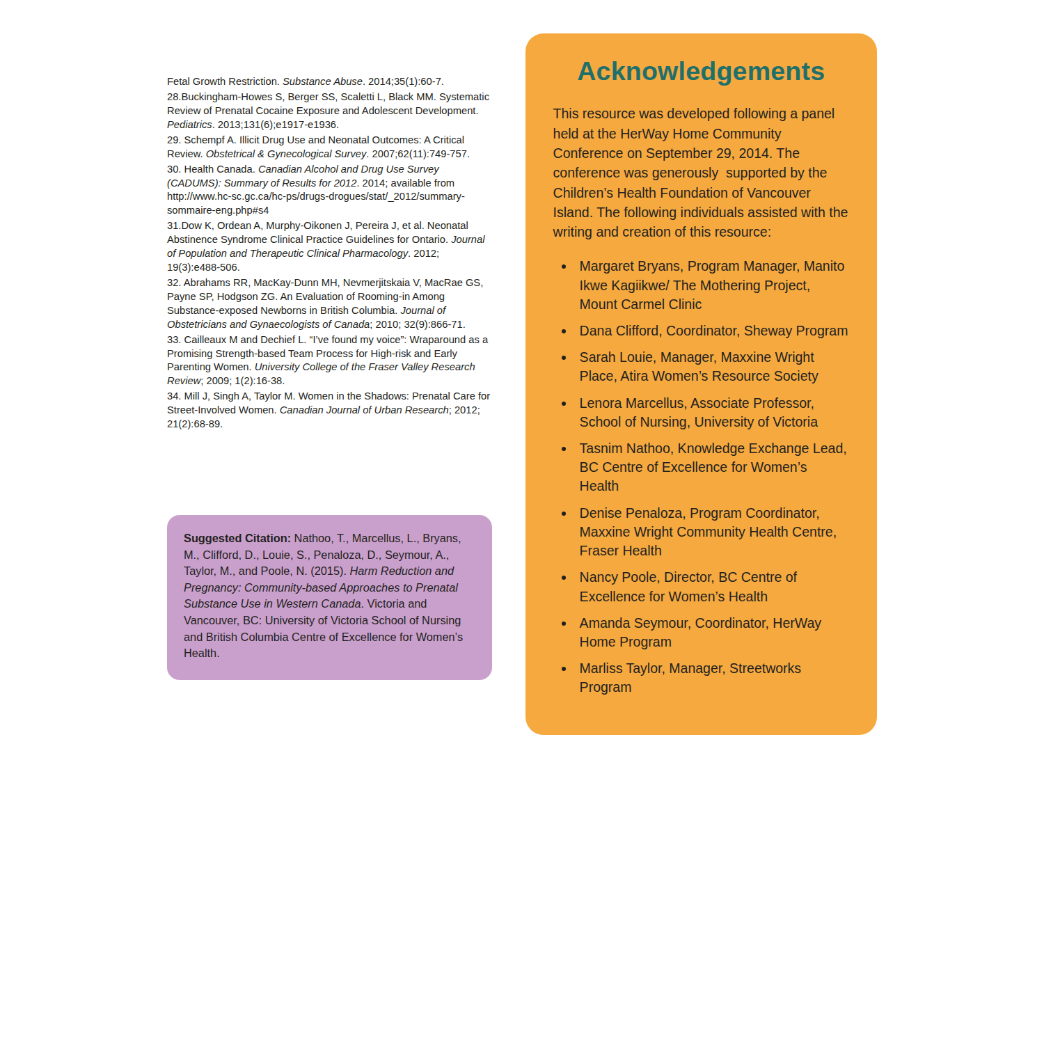Fetal Growth Restriction. Substance Abuse. 2014;35(1):60-7.
28.Buckingham-Howes S, Berger SS, Scaletti L, Black MM. Systematic Review of Prenatal Cocaine Exposure and Adolescent Development. Pediatrics. 2013;131(6);e1917-e1936.
29. Schempf A. Illicit Drug Use and Neonatal Outcomes: A Critical Review. Obstetrical & Gynecological Survey. 2007;62(11):749-757.
30. Health Canada. Canadian Alcohol and Drug Use Survey (CADUMS): Summary of Results for 2012. 2014; available from http://www.hc-sc.gc.ca/hc-ps/drugs-drogues/stat/_2012/summary-sommaire-eng.php#s4
31.Dow K, Ordean A, Murphy-Oikonen J, Pereira J, et al. Neonatal Abstinence Syndrome Clinical Practice Guidelines for Ontario. Journal of Population and Therapeutic Clinical Pharmacology. 2012; 19(3):e488-506.
32. Abrahams RR, MacKay-Dunn MH, Nevmerjitskaia V, MacRae GS, Payne SP, Hodgson ZG. An Evaluation of Rooming-in Among Substance-exposed Newborns in British Columbia. Journal of Obstetricians and Gynaecologists of Canada; 2010; 32(9):866-71.
33. Cailleaux M and Dechief L. “I’ve found my voice”: Wraparound as a Promising Strength-based Team Process for High-risk and Early Parenting Women. University College of the Fraser Valley Research Review; 2009; 1(2):16-38.
34. Mill J, Singh A, Taylor M. Women in the Shadows: Prenatal Care for Street-Involved Women. Canadian Journal of Urban Research; 2012; 21(2):68-89.
Suggested Citation: Nathoo, T., Marcellus, L., Bryans, M., Clifford, D., Louie, S., Penaloza, D., Seymour, A., Taylor, M., and Poole, N. (2015). Harm Reduction and Pregnancy: Community-based Approaches to Prenatal Substance Use in Western Canada. Victoria and Vancouver, BC: University of Victoria School of Nursing and British Columbia Centre of Excellence for Women’s Health.
Acknowledgements
This resource was developed following a panel held at the HerWay Home Community Conference on September 29, 2014. The conference was generously supported by the Children’s Health Foundation of Vancouver Island. The following individuals assisted with the writing and creation of this resource:
Margaret Bryans, Program Manager, Manito Ikwe Kagiikwe/ The Mothering Project, Mount Carmel Clinic
Dana Clifford, Coordinator, Sheway Program
Sarah Louie, Manager, Maxxine Wright Place, Atira Women’s Resource Society
Lenora Marcellus, Associate Professor, School of Nursing, University of Victoria
Tasnim Nathoo, Knowledge Exchange Lead, BC Centre of Excellence for Women’s Health
Denise Penaloza, Program Coordinator, Maxxine Wright Community Health Centre, Fraser Health
Nancy Poole, Director, BC Centre of Excellence for Women’s Health
Amanda Seymour, Coordinator, HerWay Home Program
Marliss Taylor, Manager, Streetworks Program